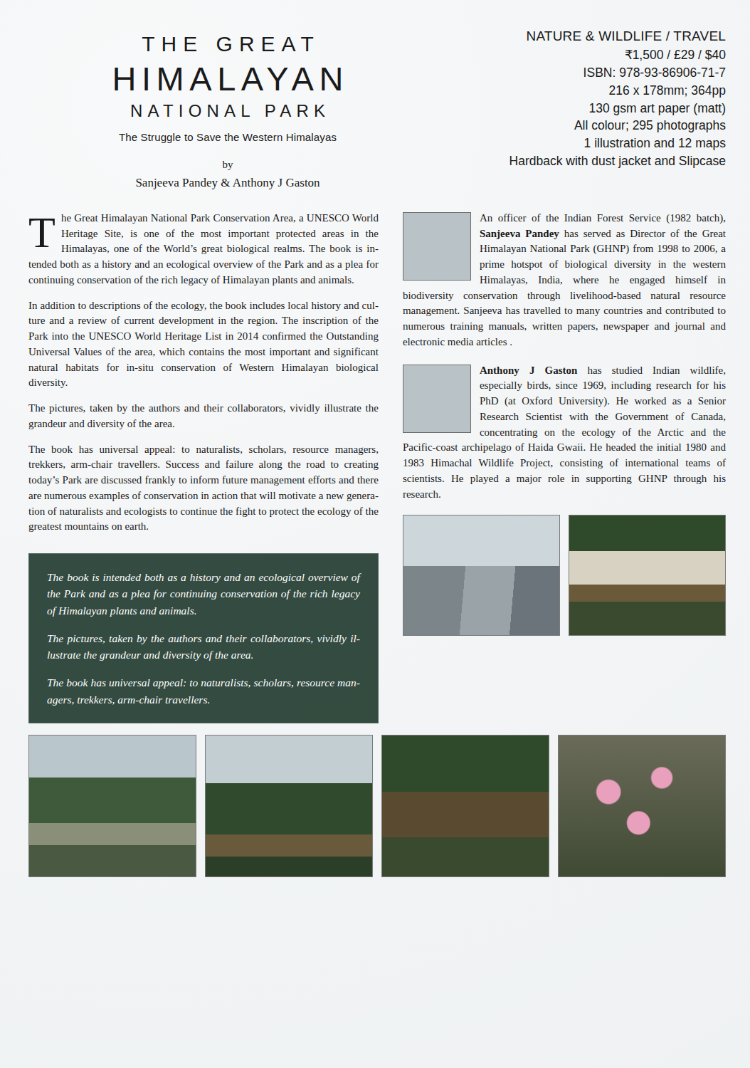THE GREAT
HIMALAYAN
NATIONAL PARK
The Struggle to Save the Western Himalayas
by Sanjeeva Pandey & Anthony J Gaston
NATURE & WILDLIFE / TRAVEL
₹1,500 / £29 / $40
ISBN: 978-93-86906-71-7
216 x 178mm; 364pp
130 gsm art paper (matt)
All colour; 295 photographs
1 illustration and 12 maps
Hardback with dust jacket and Slipcase
The Great Himalayan National Park Conservation Area, a UNESCO World Heritage Site, is one of the most important protected areas in the Himalayas, one of the World’s great biological realms. The book is intended both as a history and an ecological overview of the Park and as a plea for continuing conservation of the rich legacy of Himalayan plants and animals.
In addition to descriptions of the ecology, the book includes local history and culture and a review of current development in the region. The inscription of the Park into the UNESCO World Heritage List in 2014 confirmed the Outstanding Universal Values of the area, which contains the most important and significant natural habitats for in-situ conservation of Western Himalayan biological diversity.
The pictures, taken by the authors and their collaborators, vividly illustrate the grandeur and diversity of the area.
The book has universal appeal: to naturalists, scholars, resource managers, trekkers, arm-chair travellers. Success and failure along the road to creating today’s Park are discussed frankly to inform future management efforts and there are numerous examples of conservation in action that will motivate a new generation of naturalists and ecologists to continue the fight to protect the ecology of the greatest mountains on earth.
The book is intended both as a history and an ecological overview of the Park and as a plea for continuing conservation of the rich legacy of Himalayan plants and animals.
The pictures, taken by the authors and their collaborators, vividly illustrate the grandeur and diversity of the area.
The book has universal appeal: to naturalists, scholars, resource managers, trekkers, arm-chair travellers.
An officer of the Indian Forest Service (1982 batch), Sanjeeva Pandey has served as Director of the Great Himalayan National Park (GHNP) from 1998 to 2006, a prime hotspot of biological diversity in the western Himalayas, India, where he engaged himself in biodiversity conservation through livelihood-based natural resource management. Sanjeeva has travelled to many countries and contributed to numerous training manuals, written papers, newspaper and journal and electronic media articles .
Anthony J Gaston has studied Indian wildlife, especially birds, since 1969, including research for his PhD (at Oxford University). He worked as a Senior Research Scientist with the Government of Canada, concentrating on the ecology of the Arctic and the Pacific-coast archipelago of Haida Gwaii. He headed the initial 1980 and 1983 Himachal Wildlife Project, consisting of international teams of scientists. He played a major role in supporting GHNP through his research.